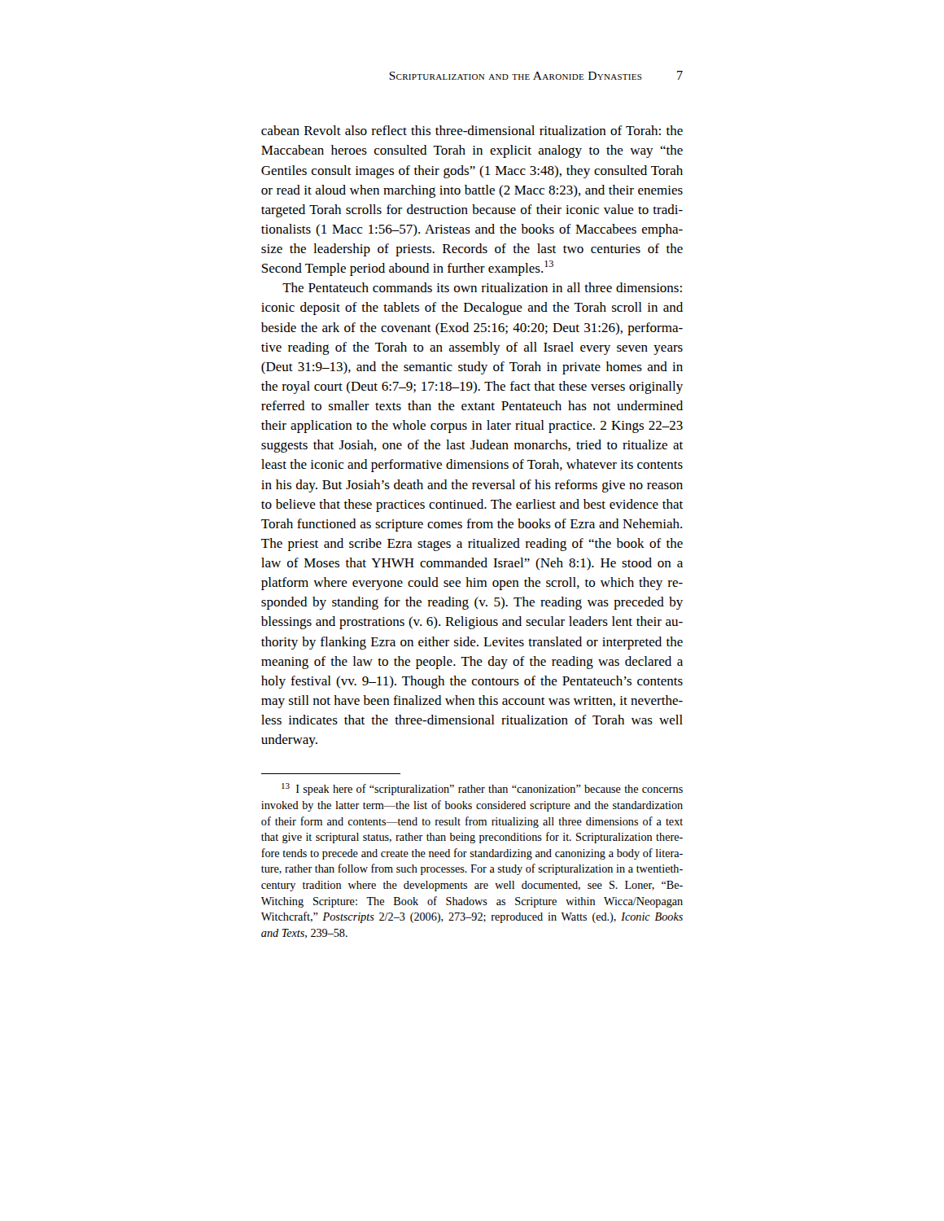Scripturalization and the Aaronide Dynasties7
cabean Revolt also reflect this three-dimensional ritualization of Torah: the Maccabean heroes consulted Torah in explicit analogy to the way “the Gentiles consult images of their gods” (1 Macc 3:48), they consulted Torah or read it aloud when marching into battle (2 Macc 8:23), and their enemies targeted Torah scrolls for destruction because of their iconic value to traditionalists (1 Macc 1:56–57). Aristeas and the books of Maccabees emphasize the leadership of priests. Records of the last two centuries of the Second Temple period abound in further examples.13
The Pentateuch commands its own ritualization in all three dimensions: iconic deposit of the tablets of the Decalogue and the Torah scroll in and beside the ark of the covenant (Exod 25:16; 40:20; Deut 31:26), performative reading of the Torah to an assembly of all Israel every seven years (Deut 31:9–13), and the semantic study of Torah in private homes and in the royal court (Deut 6:7–9; 17:18–19). The fact that these verses originally referred to smaller texts than the extant Pentateuch has not undermined their application to the whole corpus in later ritual practice. 2 Kings 22–23 suggests that Josiah, one of the last Judean monarchs, tried to ritualize at least the iconic and performative dimensions of Torah, whatever its contents in his day. But Josiah’s death and the reversal of his reforms give no reason to believe that these practices continued. The earliest and best evidence that Torah functioned as scripture comes from the books of Ezra and Nehemiah. The priest and scribe Ezra stages a ritualized reading of “the book of the law of Moses that YHWH commanded Israel” (Neh 8:1). He stood on a platform where everyone could see him open the scroll, to which they responded by standing for the reading (v. 5). The reading was preceded by blessings and prostrations (v. 6). Religious and secular leaders lent their authority by flanking Ezra on either side. Levites translated or interpreted the meaning of the law to the people. The day of the reading was declared a holy festival (vv. 9–11). Though the contours of the Pentateuch’s contents may still not have been finalized when this account was written, it nevertheless indicates that the three-dimensional ritualization of Torah was well underway.
13 I speak here of “scripturalization” rather than “canonization” because the concerns invoked by the latter term—the list of books considered scripture and the standardization of their form and contents—tend to result from ritualizing all three dimensions of a text that give it scriptural status, rather than being preconditions for it. Scripturalization therefore tends to precede and create the need for standardizing and canonizing a body of literature, rather than follow from such processes. For a study of scripturalization in a twentieth-century tradition where the developments are well documented, see S. Loner, “Be-Witching Scripture: The Book of Shadows as Scripture within Wicca/Neopagan Witchcraft,” Postscripts 2/2–3 (2006), 273–92; reproduced in Watts (ed.), Iconic Books and Texts, 239–58.